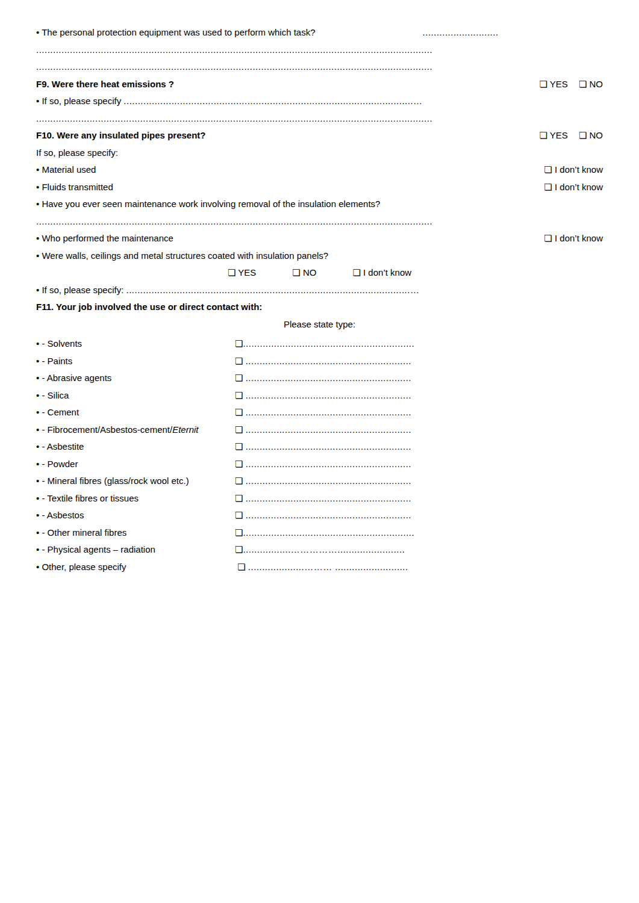• The personal protection equipment was used to perform which task? ...........................
.............................................................................................................................................
.............................................................................................................................................
F9. Were there heat emissions ? ❏ YES ❏ NO
• If so, please specify .......................................................................................................…
.............................................................................................................................................
F10. Were any insulated pipes present? ❏ YES ❏ NO
If so, please specify:
• Material used ❏ I don’t know
• Fluids transmitted ❏ I don’t know
• Have you ever seen maintenance work involving removal of the insulation elements?
.............................................................................................................................................
• Who performed the maintenance ❏ I don’t know
• Were walls, ceilings and metal structures coated with insulation panels?
❏ YES ❏ NO ❏ I don’t know
• If so, please specify: .....................................................................................................…
F11. Your job involved the use or direct contact with:
Please state type:
• - Solvents ❏.............................................................
• - Paints ❏ ...........................................................
• - Abrasive agents ❏ ...........................................................
• - Silica ❏ ...........................................................
• - Cement ❏ ...........................................................
• - Fibrocement/Asbestos-cement/Eternit ❏ ...........................................................
• - Asbestite ❏ ...........................................................
• - Powder ❏ ...........................................................
• - Mineral fibres (glass/rock wool etc.) ❏ ...........................................................
• - Textile fibres or tissues ❏ ...........................................................
• - Asbestos ❏ ...........................................................
• - Other mineral fibres ❏.............................................................
• - Physical agents – radiation ❏.................……………........................
• Other, please specify ❏ ....................……… ..........................